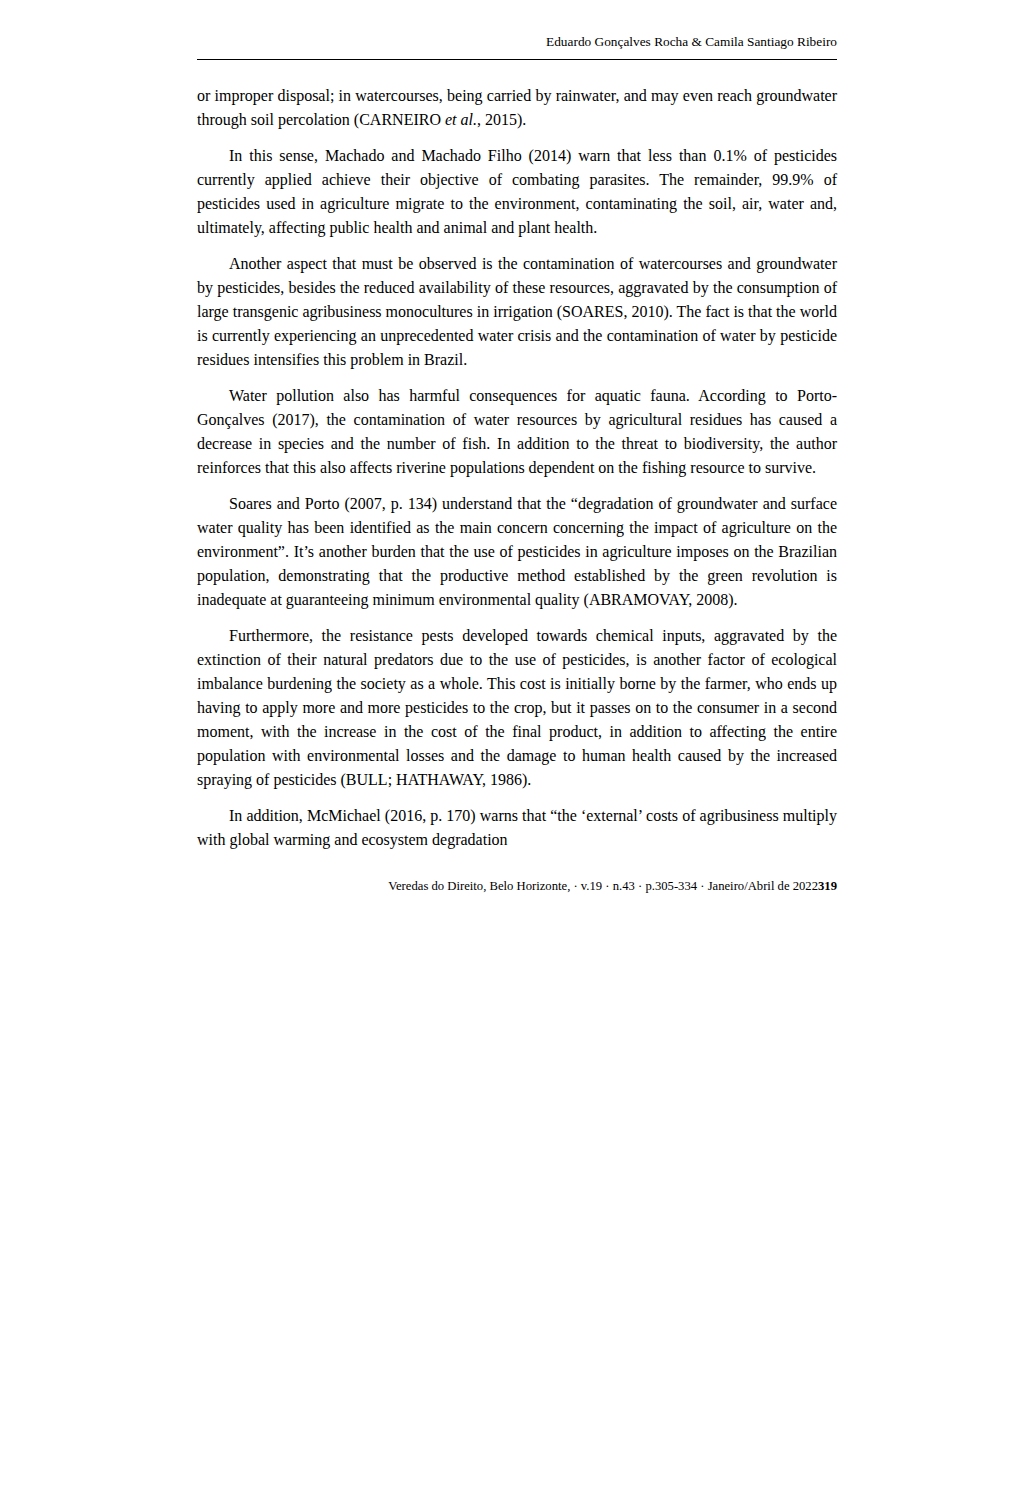Eduardo Gonçalves Rocha & Camila Santiago Ribeiro
or improper disposal; in watercourses, being carried by rainwater, and may even reach groundwater through soil percolation (CARNEIRO et al., 2015).
In this sense, Machado and Machado Filho (2014) warn that less than 0.1% of pesticides currently applied achieve their objective of combating parasites. The remainder, 99.9% of pesticides used in agriculture migrate to the environment, contaminating the soil, air, water and, ultimately, affecting public health and animal and plant health.
Another aspect that must be observed is the contamination of watercourses and groundwater by pesticides, besides the reduced availability of these resources, aggravated by the consumption of large transgenic agribusiness monocultures in irrigation (SOARES, 2010). The fact is that the world is currently experiencing an unprecedented water crisis and the contamination of water by pesticide residues intensifies this problem in Brazil.
Water pollution also has harmful consequences for aquatic fauna. According to Porto-Gonçalves (2017), the contamination of water resources by agricultural residues has caused a decrease in species and the number of fish. In addition to the threat to biodiversity, the author reinforces that this also affects riverine populations dependent on the fishing resource to survive.
Soares and Porto (2007, p. 134) understand that the “degradation of groundwater and surface water quality has been identified as the main concern concerning the impact of agriculture on the environment”. It’s another burden that the use of pesticides in agriculture imposes on the Brazilian population, demonstrating that the productive method established by the green revolution is inadequate at guaranteeing minimum environmental quality (ABRAMOVAY, 2008).
Furthermore, the resistance pests developed towards chemical inputs, aggravated by the extinction of their natural predators due to the use of pesticides, is another factor of ecological imbalance burdening the society as a whole. This cost is initially borne by the farmer, who ends up having to apply more and more pesticides to the crop, but it passes on to the consumer in a second moment, with the increase in the cost of the final product, in addition to affecting the entire population with environmental losses and the damage to human health caused by the increased spraying of pesticides (BULL; HATHAWAY, 1986).
In addition, McMichael (2016, p. 170) warns that “the ‘external’ costs of agribusiness multiply with global warming and ecosystem degradation
Veredas do Direito, Belo Horizonte, · v.19 · n.43 · p.305-334 · Janeiro/Abril de 2022 319